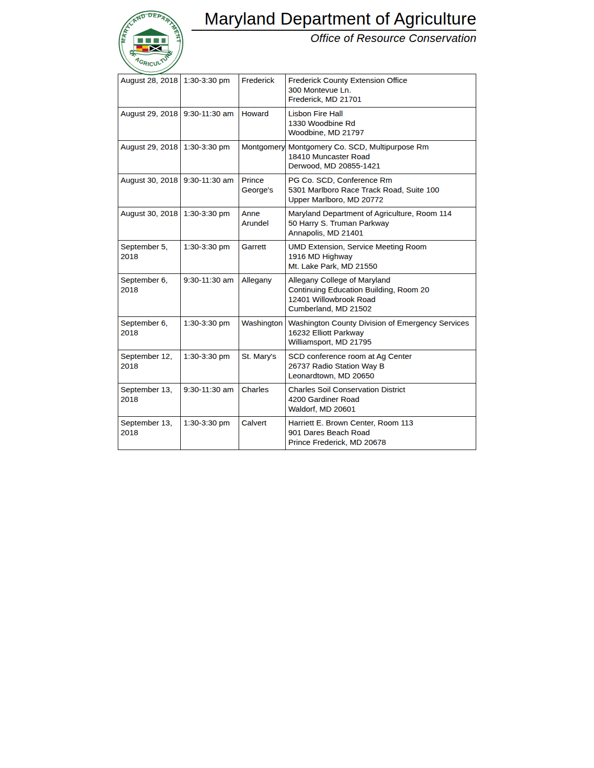MARYLAND DEPARTMENT OF AGRICULTURE
Maryland Department of Agriculture
Office of Resource Conservation
| August 28, 2018 | 1:30-3:30 pm | Frederick | Frederick County Extension Office 300 Montevue Ln. Frederick, MD 21701 |
| August 29, 2018 | 9:30-11:30 am | Howard | Lisbon Fire Hall 1330 Woodbine Rd Woodbine, MD 21797 |
| August 29, 2018 | 1:30-3:30 pm | Montgomery | Montgomery Co. SCD, Multipurpose Rm 18410 Muncaster Road Derwood, MD 20855-1421 |
| August 30, 2018 | 9:30-11:30 am | Prince George's | PG Co. SCD, Conference Rm 5301 Marlboro Race Track Road, Suite 100 Upper Marlboro, MD 20772 |
| August 30, 2018 | 1:30-3:30 pm | Anne Arundel | Maryland Department of Agriculture, Room 114 50 Harry S. Truman Parkway Annapolis, MD 21401 |
| September 5, 2018 | 1:30-3:30 pm | Garrett | UMD Extension, Service Meeting Room 1916 MD Highway Mt. Lake Park, MD 21550 |
| September 6, 2018 | 9:30-11:30 am | Allegany | Allegany College of Maryland Continuing Education Building, Room 20 12401 Willowbrook Road Cumberland, MD 21502 |
| September 6, 2018 | 1:30-3:30 pm | Washington | Washington County Division of Emergency Services 16232 Elliott Parkway Williamsport, MD 21795 |
| September 12, 2018 | 1:30-3:30 pm | St. Mary's | SCD conference room at Ag Center 26737 Radio Station Way B Leonardtown, MD 20650 |
| September 13, 2018 | 9:30-11:30 am | Charles | Charles Soil Conservation District 4200 Gardiner Road Waldorf, MD 20601 |
| September 13, 2018 | 1:30-3:30 pm | Calvert | Harriett E. Brown Center, Room 113 901 Dares Beach Road Prince Frederick, MD 20678 |